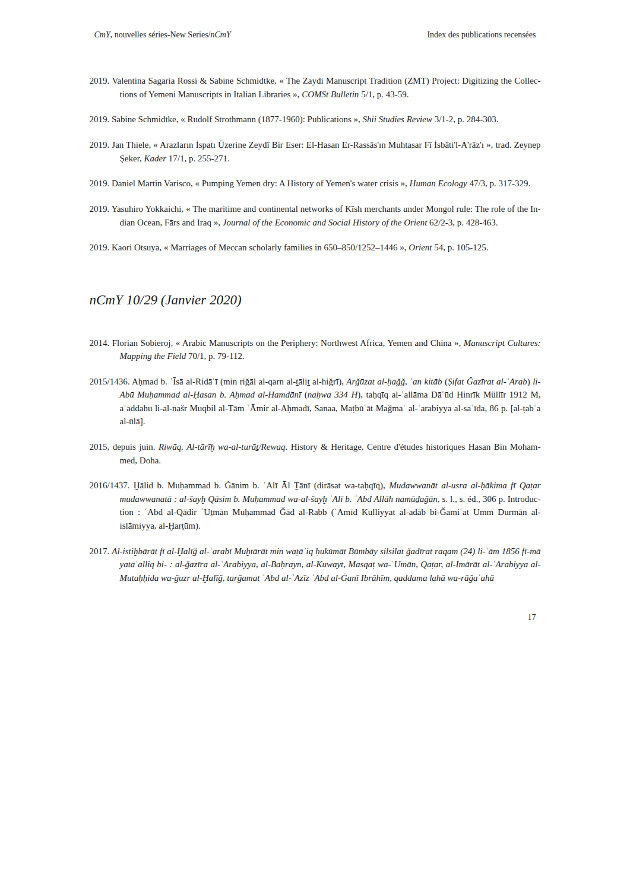CmY, nouvelles séries-New Series/nCmY
Index des publications recensées
2019. Valentina Sagaria Rossi & Sabine Schmidtke, « The Zaydi Manuscript Tradition (ZMT) Project: Digitizing the Collections of Yemeni Manuscripts in Italian Libraries », COMSt Bulletin 5/1, p. 43-59.
2019. Sabine Schmidtke, « Rudolf Strothmann (1877-1960): Publications », Shii Studies Review 3/1-2, p. 284-303.
2019. Jan Thiele, « Arazların İspatı Üzerine Zeydî Bir Eser: El-Hasan Er-Rassâs'ın Muhtasar Fî İsbâti'l-A'râz'ı », trad. Zeynep Şeker, Kader 17/1, p. 255-271.
2019. Daniel Martin Varisco, « Pumping Yemen dry: A History of Yemen's water crisis », Human Ecology 47/3, p. 317-329.
2019. Yasuhiro Yokkaichi, « The maritime and continental networks of Kīsh merchants under Mongol rule: The role of the Indian Ocean, Fārs and Iraq », Journal of the Economic and Social History of the Orient 62/2-3, p. 428-463.
2019. Kaori Otsuya, « Marriages of Meccan scholarly families in 650–850/1252–1446 », Orient 54, p. 105-125.
nCmY 10/29 (Janvier 2020)
2014. Florian Sobieroj, « Arabic Manuscripts on the Periphery: Northwest Africa, Yemen and China », Manuscript Cultures: Mapping the Field 70/1, p. 79-112.
2015/1436. Aḥmad b. ʿĪsā al-Ridāʾī (min riǧāl al-qarn al-ṯāliṯ al-hiǧrī), Arǧūzat al-ḥaǧǧ, ʿan kitāb (Ṣifat Ǧazīrat al-ʿArab) li-Abū Muḥammad al-Ḥasan b. Aḥmad al-Hamdānī (naḥwa 334 H), taḥqīq al-ʿallāma Dāʾūd Hinrīk Müllīr 1912 M, aʿaddahu li-al-našr Muqbil al-Tām ʿĀmir al-Aḥmadī, Sanaa, Maṭbūʿāt Maǧmaʿ al-ʿarabiyya al-saʿīda, 86 p. [al-ṭabʿa al-ūlā].
2015, depuis juin. Riwāq. Al-tārīḫ wa-al-turāṯ/Rewaq. History & Heritage, Centre d'études historiques Hasan Bin Mohammed, Doha.
2016/1437. Ḫālid b. Muḥammad b. Ġānim b. ʿAlī Āl Ṯānī (dirāsat wa-taḥqīq), Mudawwanāt al-usra al-ḥākima fī Qaṭar mudawwanatā : al-šayḫ Qāsim b. Muḥammad wa-al-šayḫ ʿAlī b. ʿAbd Allāh namūḏaǧān, s. l., s. éd., 306 p. Introduction : ʿAbd al-Qādir ʿUṯmān Muḥammad Ǧād al-Rabb (ʿAmīd Kulliyyat al-adāb bi-Ǧamiʿat Umm Durmān al-islāmiyya, al-Ḫarṭūm).
2017. Al-istiḫbārāt fī al-Ḫalīǧ al-ʿarabī Muḫtārāt min waṯāʾiq ḥukūmāt Būmbāy silsilat ǧadīrat raqam (24) li-ʿām 1856 fī-mā yataʿalliq bi- : al-ǧazīra al-ʿArabiyya, al-Baḥrayn, al-Kuwayt, Masqaṭ wa-ʿUmān, Qaṭar, al-Imārāt al-ʿArabiyya al-Mutaḥḥida wa-ǧuzr al-Ḫalīǧ, tarǧamat ʿAbd al-ʿAzīz ʿAbd al-Ġanī Ibrāhīm, qaddama lahā wa-rāǧaʿahā
17